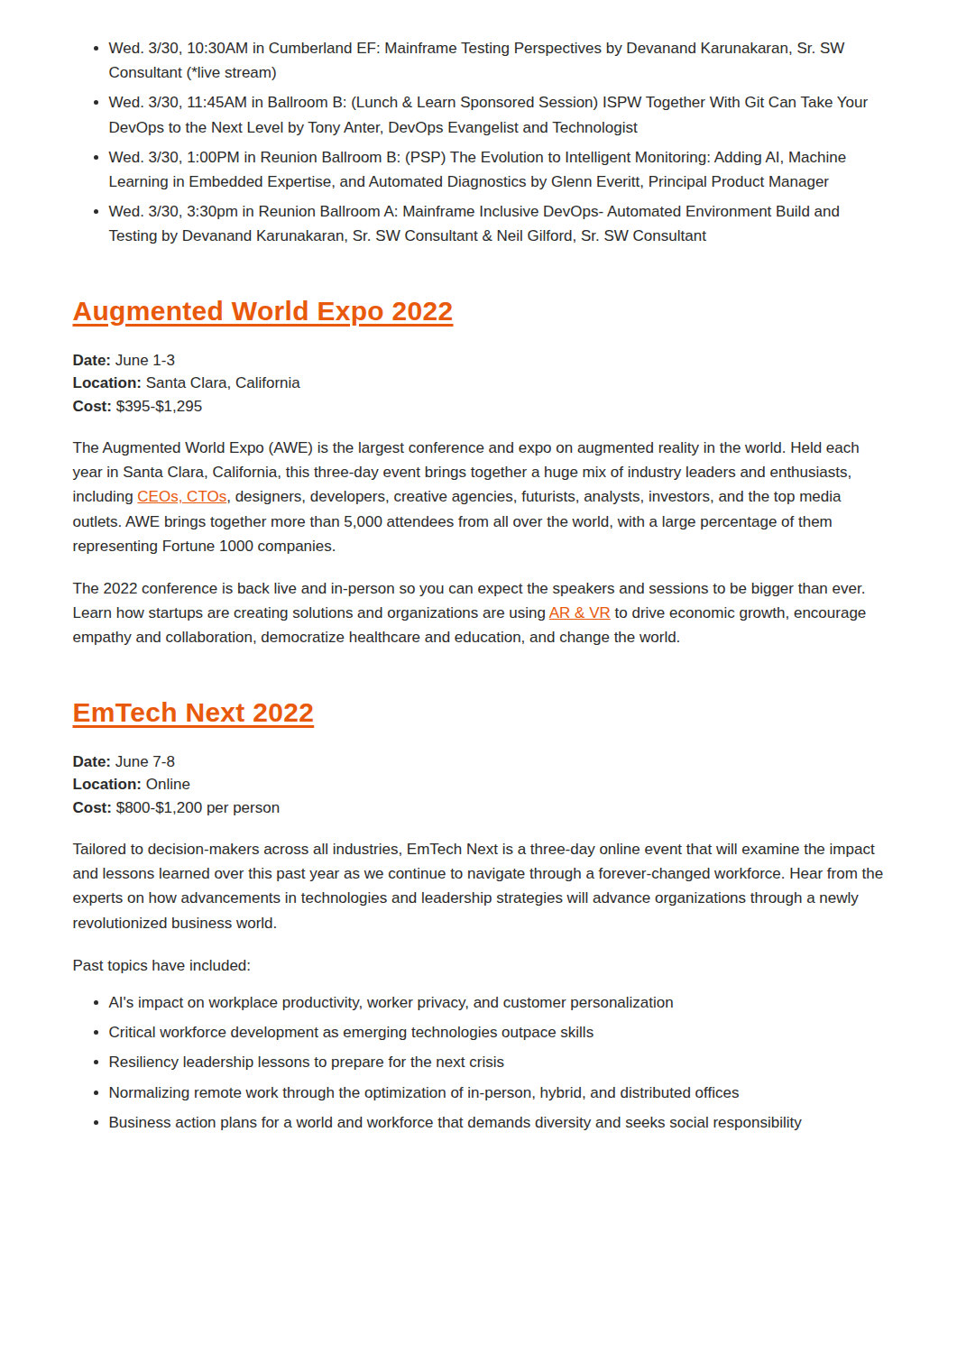Wed. 3/30, 10:30AM in Cumberland EF: Mainframe Testing Perspectives by Devanand Karunakaran, Sr. SW Consultant (*live stream)
Wed. 3/30, 11:45AM in Ballroom B: (Lunch & Learn Sponsored Session) ISPW Together With Git Can Take Your DevOps to the Next Level by Tony Anter, DevOps Evangelist and Technologist
Wed. 3/30, 1:00PM in Reunion Ballroom B: (PSP) The Evolution to Intelligent Monitoring: Adding AI, Machine Learning in Embedded Expertise, and Automated Diagnostics by Glenn Everitt, Principal Product Manager
Wed. 3/30, 3:30pm in Reunion Ballroom A: Mainframe Inclusive DevOps- Automated Environment Build and Testing by Devanand Karunakaran, Sr. SW Consultant & Neil Gilford, Sr. SW Consultant
Augmented World Expo 2022
Date: June 1-3
Location: Santa Clara, California
Cost: $395-$1,295
The Augmented World Expo (AWE) is the largest conference and expo on augmented reality in the world. Held each year in Santa Clara, California, this three-day event brings together a huge mix of industry leaders and enthusiasts, including CEOs, CTOs, designers, developers, creative agencies, futurists, analysts, investors, and the top media outlets. AWE brings together more than 5,000 attendees from all over the world, with a large percentage of them representing Fortune 1000 companies.
The 2022 conference is back live and in-person so you can expect the speakers and sessions to be bigger than ever. Learn how startups are creating solutions and organizations are using AR & VR to drive economic growth, encourage empathy and collaboration, democratize healthcare and education, and change the world.
EmTech Next 2022
Date: June 7-8
Location: Online
Cost: $800-$1,200 per person
Tailored to decision-makers across all industries, EmTech Next is a three-day online event that will examine the impact and lessons learned over this past year as we continue to navigate through a forever-changed workforce. Hear from the experts on how advancements in technologies and leadership strategies will advance organizations through a newly revolutionized business world.
Past topics have included:
AI's impact on workplace productivity, worker privacy, and customer personalization
Critical workforce development as emerging technologies outpace skills
Resiliency leadership lessons to prepare for the next crisis
Normalizing remote work through the optimization of in-person, hybrid, and distributed offices
Business action plans for a world and workforce that demands diversity and seeks social responsibility